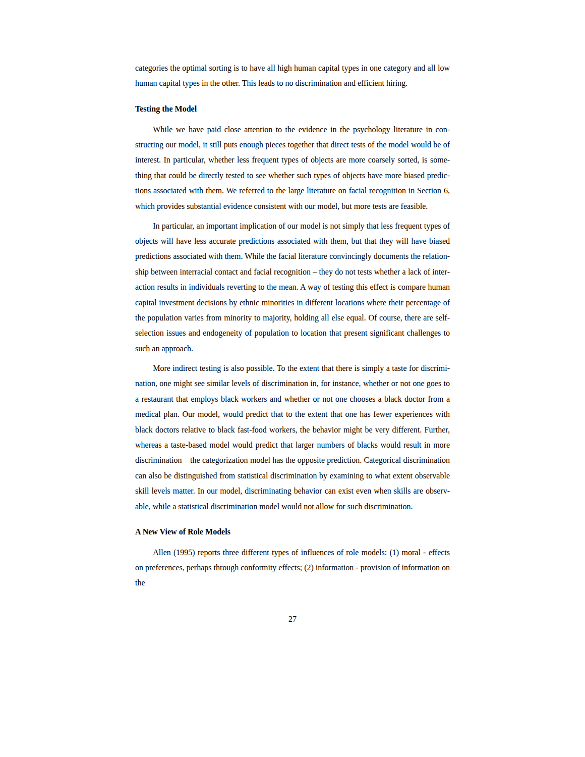categories the optimal sorting is to have all high human capital types in one category and all low human capital types in the other. This leads to no discrimination and efficient hiring.
Testing the Model
While we have paid close attention to the evidence in the psychology literature in constructing our model, it still puts enough pieces together that direct tests of the model would be of interest. In particular, whether less frequent types of objects are more coarsely sorted, is something that could be directly tested to see whether such types of objects have more biased predictions associated with them. We referred to the large literature on facial recognition in Section 6, which provides substantial evidence consistent with our model, but more tests are feasible.
In particular, an important implication of our model is not simply that less frequent types of objects will have less accurate predictions associated with them, but that they will have biased predictions associated with them. While the facial literature convincingly documents the relationship between interracial contact and facial recognition – they do not tests whether a lack of interaction results in individuals reverting to the mean. A way of testing this effect is compare human capital investment decisions by ethnic minorities in different locations where their percentage of the population varies from minority to majority, holding all else equal. Of course, there are self-selection issues and endogeneity of population to location that present significant challenges to such an approach.
More indirect testing is also possible. To the extent that there is simply a taste for discrimination, one might see similar levels of discrimination in, for instance, whether or not one goes to a restaurant that employs black workers and whether or not one chooses a black doctor from a medical plan. Our model, would predict that to the extent that one has fewer experiences with black doctors relative to black fast-food workers, the behavior might be very different. Further, whereas a taste-based model would predict that larger numbers of blacks would result in more discrimination – the categorization model has the opposite prediction. Categorical discrimination can also be distinguished from statistical discrimination by examining to what extent observable skill levels matter. In our model, discriminating behavior can exist even when skills are observable, while a statistical discrimination model would not allow for such discrimination.
A New View of Role Models
Allen (1995) reports three different types of influences of role models: (1) moral - effects on preferences, perhaps through conformity effects; (2) information - provision of information on the
27